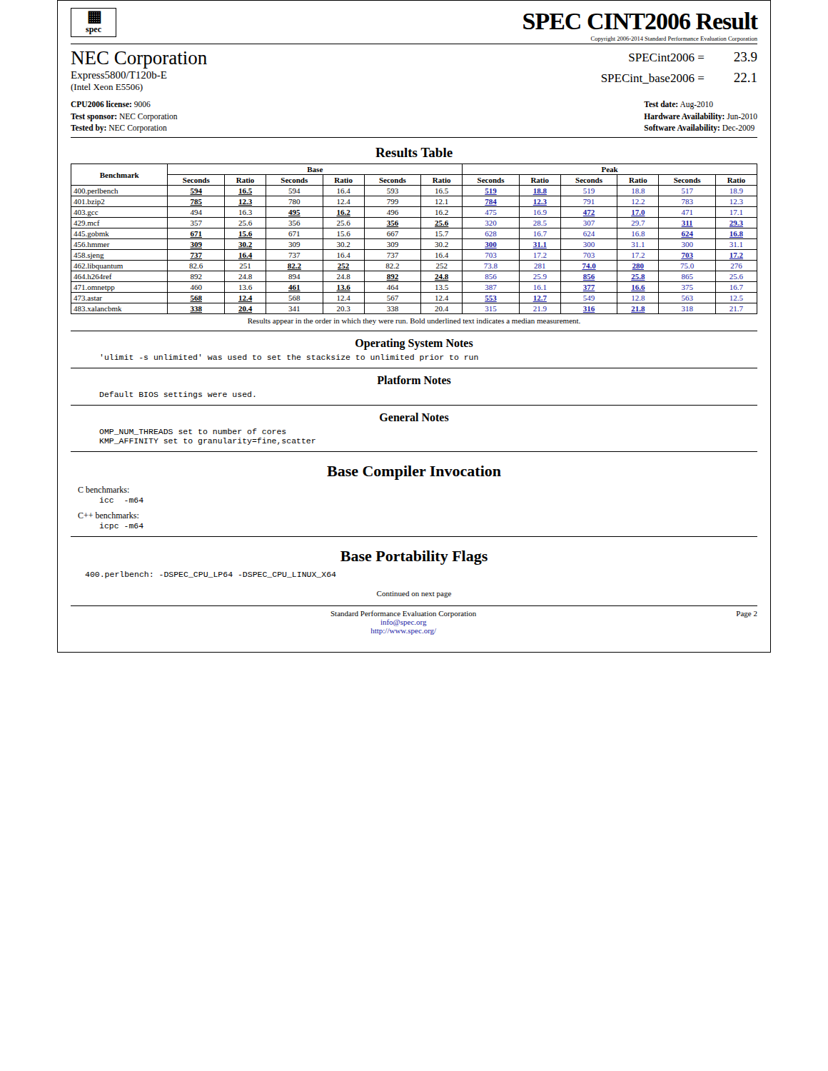▦
spec
SPEC CINT2006 Result
Copyright 2006-2014 Standard Performance Evaluation Corporation
NEC Corporation
Express5800/T120b-E (Intel Xeon E5506)
SPECint2006 = 23.9
SPECint_base2006 = 22.1
CPU2006 license: 9006
Test sponsor: NEC Corporation
Tested by: NEC Corporation
Test date: Aug-2010
Hardware Availability: Jun-2010
Software Availability: Dec-2009
Results Table
| Benchmark | Base | Peak |
| --- | --- | --- |
| Seconds | Ratio | Seconds | Ratio | Seconds | Ratio | Seconds | Ratio | Seconds | Ratio | Seconds | Ratio |
| 400.perlbench | 594 | 16.5 | 594 | 16.4 | 593 | 16.5 | 519 | 18.8 | 519 | 18.8 | 517 | 18.9 |
| 401.bzip2 | 785 | 12.3 | 780 | 12.4 | 799 | 12.1 | 784 | 12.3 | 791 | 12.2 | 783 | 12.3 |
| 403.gcc | 494 | 16.3 | 495 | 16.2 | 496 | 16.2 | 475 | 16.9 | 472 | 17.0 | 471 | 17.1 |
| 429.mcf | 357 | 25.6 | 356 | 25.6 | 356 | 25.6 | 320 | 28.5 | 307 | 29.7 | 311 | 29.3 |
| 445.gobmk | 671 | 15.6 | 671 | 15.6 | 667 | 15.7 | 628 | 16.7 | 624 | 16.8 | 624 | 16.8 |
| 456.hmmer | 309 | 30.2 | 309 | 30.2 | 309 | 30.2 | 300 | 31.1 | 300 | 31.1 | 300 | 31.1 |
| 458.sjeng | 737 | 16.4 | 737 | 16.4 | 737 | 16.4 | 703 | 17.2 | 703 | 17.2 | 703 | 17.2 |
| 462.libquantum | 82.6 | 251 | 82.2 | 252 | 82.2 | 252 | 73.8 | 281 | 74.0 | 280 | 75.0 | 276 |
| 464.h264ref | 892 | 24.8 | 894 | 24.8 | 892 | 24.8 | 856 | 25.9 | 856 | 25.8 | 865 | 25.6 |
| 471.omnetpp | 460 | 13.6 | 461 | 13.6 | 464 | 13.5 | 387 | 16.1 | 377 | 16.6 | 375 | 16.7 |
| 473.astar | 568 | 12.4 | 568 | 12.4 | 567 | 12.4 | 553 | 12.7 | 549 | 12.8 | 563 | 12.5 |
| 483.xalancbmk | 338 | 20.4 | 341 | 20.3 | 338 | 20.4 | 315 | 21.9 | 316 | 21.8 | 318 | 21.7 |
Results appear in the order in which they were run. Bold underlined text indicates a median measurement.
Operating System Notes
'ulimit -s unlimited' was used to set the stacksize to unlimited prior to run
Platform Notes
Default BIOS settings were used.
General Notes
OMP_NUM_THREADS set to number of cores
KMP_AFFINITY set to granularity=fine,scatter
Base Compiler Invocation
C benchmarks:
icc  -m64
C++ benchmarks:
icpc -m64
Base Portability Flags
400.perlbench: -DSPEC_CPU_LP64 -DSPEC_CPU_LINUX_X64
Continued on next page
Standard Performance Evaluation Corporation
info@spec.org
http://www.spec.org/
Page 2